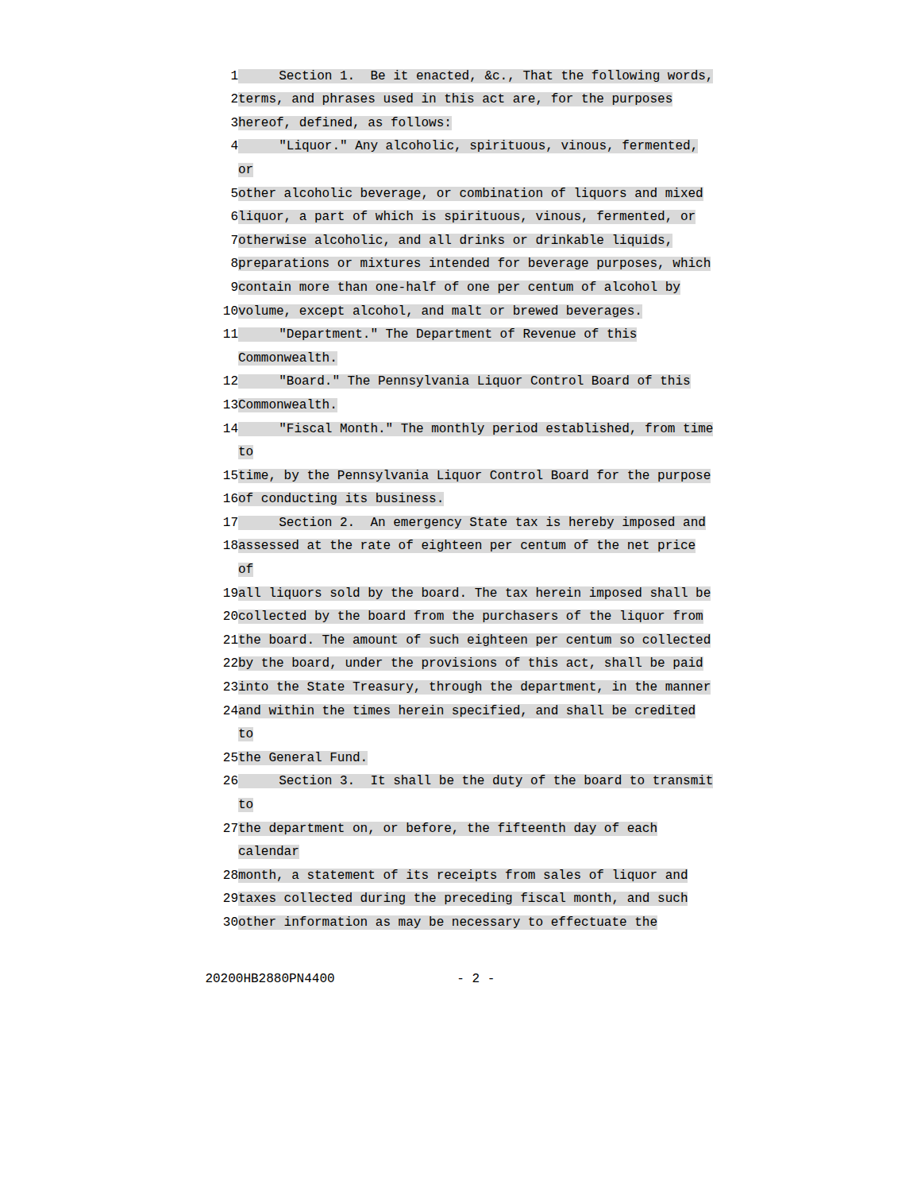| 1 | Section 1. Be it enacted, &c., That the following words, |
| 2 | terms, and phrases used in this act are, for the purposes |
| 3 | hereof, defined, as follows: |
| 4 | "Liquor." Any alcoholic, spirituous, vinous, fermented, or |
| 5 | other alcoholic beverage, or combination of liquors and mixed |
| 6 | liquor, a part of which is spirituous, vinous, fermented, or |
| 7 | otherwise alcoholic, and all drinks or drinkable liquids, |
| 8 | preparations or mixtures intended for beverage purposes, which |
| 9 | contain more than one-half of one per centum of alcohol by |
| 10 | volume, except alcohol, and malt or brewed beverages. |
| 11 | "Department." The Department of Revenue of this Commonwealth. |
| 12 | "Board." The Pennsylvania Liquor Control Board of this |
| 13 | Commonwealth. |
| 14 | "Fiscal Month." The monthly period established, from time to |
| 15 | time, by the Pennsylvania Liquor Control Board for the purpose |
| 16 | of conducting its business. |
| 17 | Section 2. An emergency State tax is hereby imposed and |
| 18 | assessed at the rate of eighteen per centum of the net price of |
| 19 | all liquors sold by the board. The tax herein imposed shall be |
| 20 | collected by the board from the purchasers of the liquor from |
| 21 | the board. The amount of such eighteen per centum so collected |
| 22 | by the board, under the provisions of this act, shall be paid |
| 23 | into the State Treasury, through the department, in the manner |
| 24 | and within the times herein specified, and shall be credited to |
| 25 | the General Fund. |
| 26 | Section 3. It shall be the duty of the board to transmit to |
| 27 | the department on, or before, the fifteenth day of each calendar |
| 28 | month, a statement of its receipts from sales of liquor and |
| 29 | taxes collected during the preceding fiscal month, and such |
| 30 | other information as may be necessary to effectuate the |
20200HB2880PN4400 - 2 -